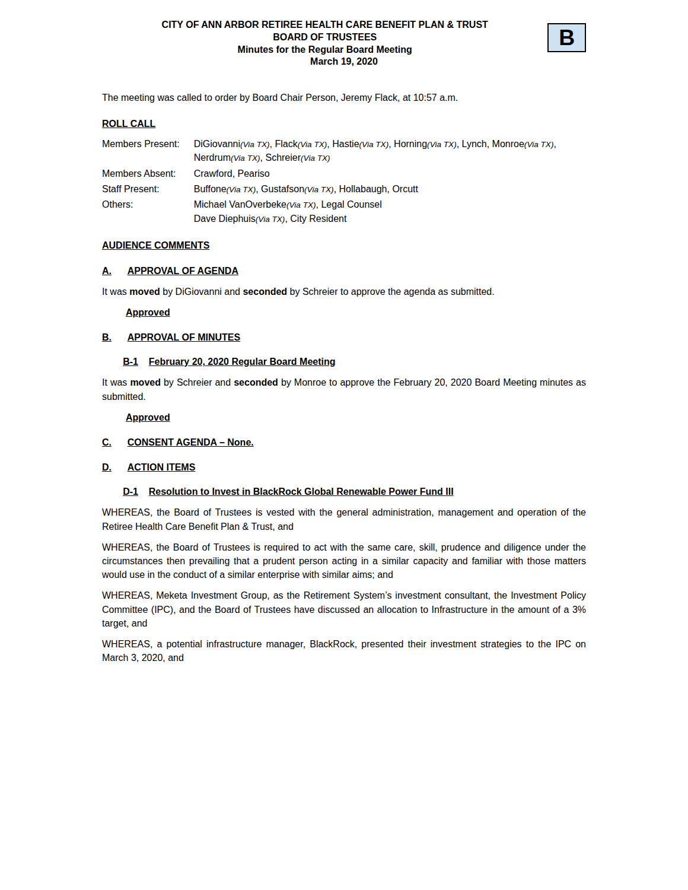B
CITY OF ANN ARBOR RETIREE HEALTH CARE BENEFIT PLAN & TRUST
BOARD OF TRUSTEES
Minutes for the Regular Board Meeting
March 19, 2020
The meeting was called to order by Board Chair Person, Jeremy Flack, at 10:57 a.m.
ROLL CALL
| Members Present: | DiGiovanni (Via TX) , Flack (Via TX) , Hastie (Via TX) , Horning (Via TX) , Lynch, Monroe (Via TX) , Nerdrum (Via TX) , Schreier (Via TX) |
| Members Absent: | Crawford, Peariso |
| Staff Present: | Buffone (Via TX) , Gustafson (Via TX) , Hollabaugh, Orcutt |
| Others: | Michael VanOverbeke (Via TX) , Legal Counsel Dave Diephuis (Via TX) , City Resident |
AUDIENCE COMMENTS
A. APPROVAL OF AGENDA
It was moved by DiGiovanni and seconded by Schreier to approve the agenda as submitted.
Approved
B. APPROVAL OF MINUTES
B-1 February 20, 2020 Regular Board Meeting
It was moved by Schreier and seconded by Monroe to approve the February 20, 2020 Board Meeting minutes as submitted.
Approved
C. CONSENT AGENDA – None.
D. ACTION ITEMS
D-1 Resolution to Invest in BlackRock Global Renewable Power Fund III
WHEREAS, the Board of Trustees is vested with the general administration, management and operation of the Retiree Health Care Benefit Plan & Trust, and
WHEREAS, the Board of Trustees is required to act with the same care, skill, prudence and diligence under the circumstances then prevailing that a prudent person acting in a similar capacity and familiar with those matters would use in the conduct of a similar enterprise with similar aims; and
WHEREAS, Meketa Investment Group, as the Retirement System’s investment consultant, the Investment Policy Committee (IPC), and the Board of Trustees have discussed an allocation to Infrastructure in the amount of a 3% target, and
WHEREAS, a potential infrastructure manager, BlackRock, presented their investment strategies to the IPC on March 3, 2020, and